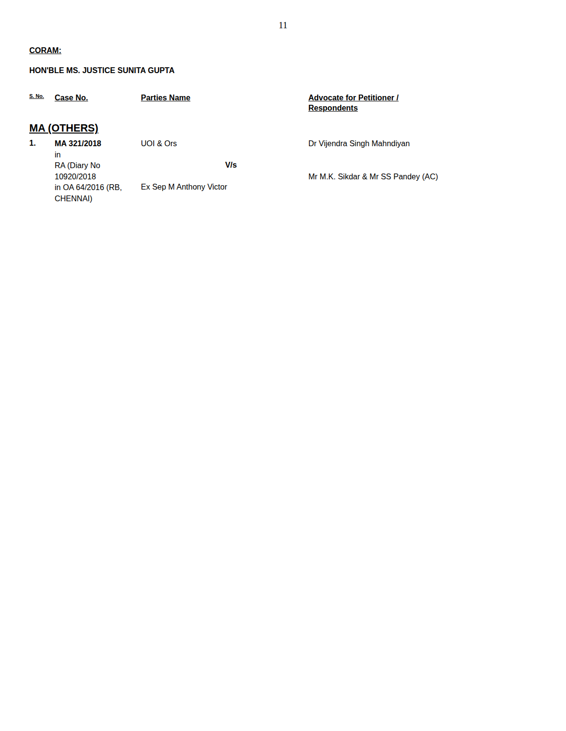11
CORAM:
HON'BLE MS. JUSTICE SUNITA GUPTA
| S. No. | Case No. | Parties Name | Advocate for Petitioner / Respondents |
| MA (OTHERS) |
| 1. | MA 321/2018 in RA (Diary No 10920/2018 in OA 64/2016 (RB, CHENNAI) | UOI & Ors V/s Ex Sep M Anthony Victor | Dr Vijendra Singh Mahndiyan Mr M.K. Sikdar & Mr SS Pandey (AC) |